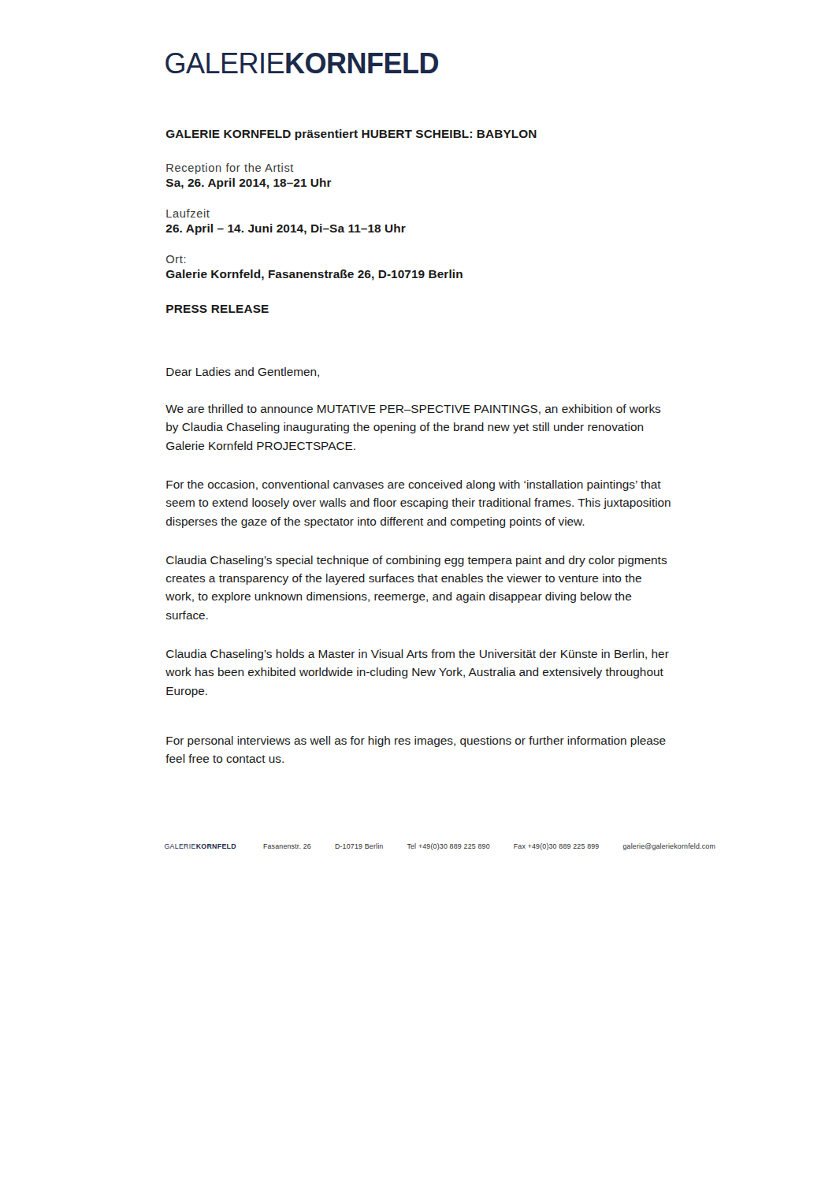GALERIEKORNFELD
GALERIE KORNFELD präsentiert HUBERT SCHEIBL: BABYLON
Reception for the Artist
Sa, 26. April 2014, 18–21 Uhr
Laufzeit
26. April – 14. Juni 2014, Di–Sa 11–18 Uhr
Ort:
Galerie Kornfeld, Fasanenstraße 26, D-10719 Berlin
PRESS RELEASE
Dear Ladies and Gentlemen,
We are thrilled to announce MUTATIVE PER–SPECTIVE PAINTINGS, an exhibition of works by Claudia Chaseling inaugurating the opening of the brand new yet still under renovation Galerie Kornfeld PROJECTSPACE.
For the occasion, conventional canvases are conceived along with ‘installation paintings’ that seem to extend loosely over walls and floor escaping their traditional frames. This juxtaposition disperses the gaze of the spectator into different and competing points of view.
Claudia Chaseling’s special technique of combining egg tempera paint and dry color pigments creates a transparency of the layered surfaces that enables the viewer to venture into the work, to explore unknown dimensions, reemerge, and again disappear diving below the surface.
Claudia Chaseling’s holds a Master in Visual Arts from the Universität der Künste in Berlin, her work has been exhibited worldwide in-cluding New York, Australia and extensively throughout Europe.
For personal interviews as well as for high res images, questions or further information please feel free to contact us.
GALERIEKORNFELD Fasanenstr. 26 D-10719 Berlin Tel +49(0)30 889 225 890 Fax +49(0)30 889 225 899 galerie@galeriekornfeld.com